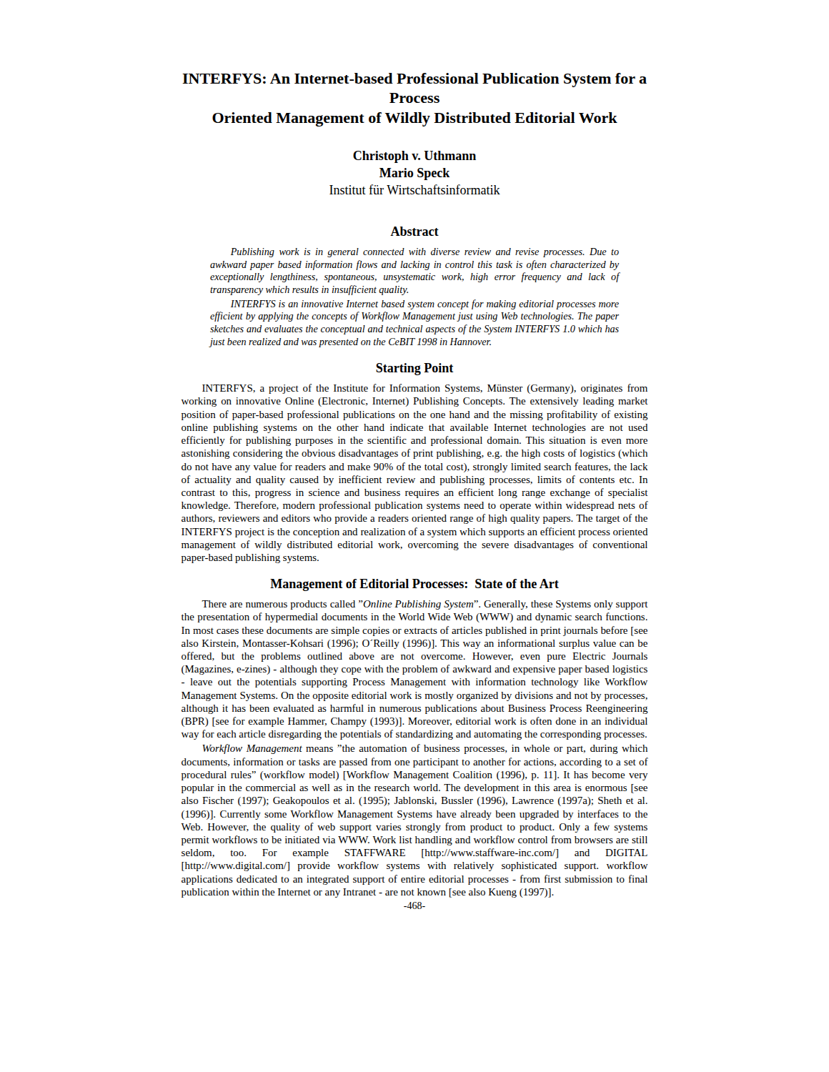INTERFYS: An Internet-based Professional Publication System for a Process
Oriented Management of Wildly Distributed Editorial Work
Christoph v. Uthmann
Mario Speck
Institut für Wirtschaftsinformatik
Abstract
Publishing work is in general connected with diverse review and revise processes. Due to awkward paper based information flows and lacking in control this task is often characterized by exceptionally lengthiness, spontaneous, unsystematic work, high error frequency and lack of transparency which results in insufficient quality.
INTERFYS is an innovative Internet based system concept for making editorial processes more efficient by applying the concepts of Workflow Management just using Web technologies. The paper sketches and evaluates the conceptual and technical aspects of the System INTERFYS 1.0 which has just been realized and was presented on the CeBIT 1998 in Hannover.
Starting Point
INTERFYS, a project of the Institute for Information Systems, Münster (Germany), originates from working on innovative Online (Electronic, Internet) Publishing Concepts. The extensively leading market position of paper-based professional publications on the one hand and the missing profitability of existing online publishing systems on the other hand indicate that available Internet technologies are not used efficiently for publishing purposes in the scientific and professional domain. This situation is even more astonishing considering the obvious disadvantages of print publishing, e.g. the high costs of logistics (which do not have any value for readers and make 90% of the total cost), strongly limited search features, the lack of actuality and quality caused by inefficient review and publishing processes, limits of contents etc. In contrast to this, progress in science and business requires an efficient long range exchange of specialist knowledge. Therefore, modern professional publication systems need to operate within widespread nets of authors, reviewers and editors who provide a readers oriented range of high quality papers. The target of the INTERFYS project is the conception and realization of a system which supports an efficient process oriented management of wildly distributed editorial work, overcoming the severe disadvantages of conventional paper-based publishing systems.
Management of Editorial Processes: State of the Art
There are numerous products called ”Online Publishing System”. Generally, these Systems only support the presentation of hypermedial documents in the World Wide Web (WWW) and dynamic search functions. In most cases these documents are simple copies or extracts of articles published in print journals before [see also Kirstein, Montasser-Kohsari (1996); O´Reilly (1996)]. This way an informational surplus value can be offered, but the problems outlined above are not overcome. However, even pure Electric Journals (Magazines, e-zines) - although they cope with the problem of awkward and expensive paper based logistics - leave out the potentials supporting Process Management with information technology like Workflow Management Systems. On the opposite editorial work is mostly organized by divisions and not by processes, although it has been evaluated as harmful in numerous publications about Business Process Reengineering (BPR) [see for example Hammer, Champy (1993)]. Moreover, editorial work is often done in an individual way for each article disregarding the potentials of standardizing and automating the corresponding processes.
Workflow Management means ”the automation of business processes, in whole or part, during which documents, information or tasks are passed from one participant to another for actions, according to a set of procedural rules” (workflow model) [Workflow Management Coalition (1996), p. 11]. It has become very popular in the commercial as well as in the research world. The development in this area is enormous [see also Fischer (1997); Geakopoulos et al. (1995); Jablonski, Bussler (1996), Lawrence (1997a); Sheth et al. (1996)]. Currently some Workflow Management Systems have already been upgraded by interfaces to the Web. However, the quality of web support varies strongly from product to product. Only a few systems permit workflows to be initiated via WWW. Work list handling and workflow control from browsers are still seldom, too. For example STAFFWARE [http://www.staffware-inc.com/] and DIGITAL [http://www.digital.com/] provide workflow systems with relatively sophisticated support. workflow applications dedicated to an integrated support of entire editorial processes - from first submission to final publication within the Internet or any Intranet - are not known [see also Kueng (1997)].
-468-